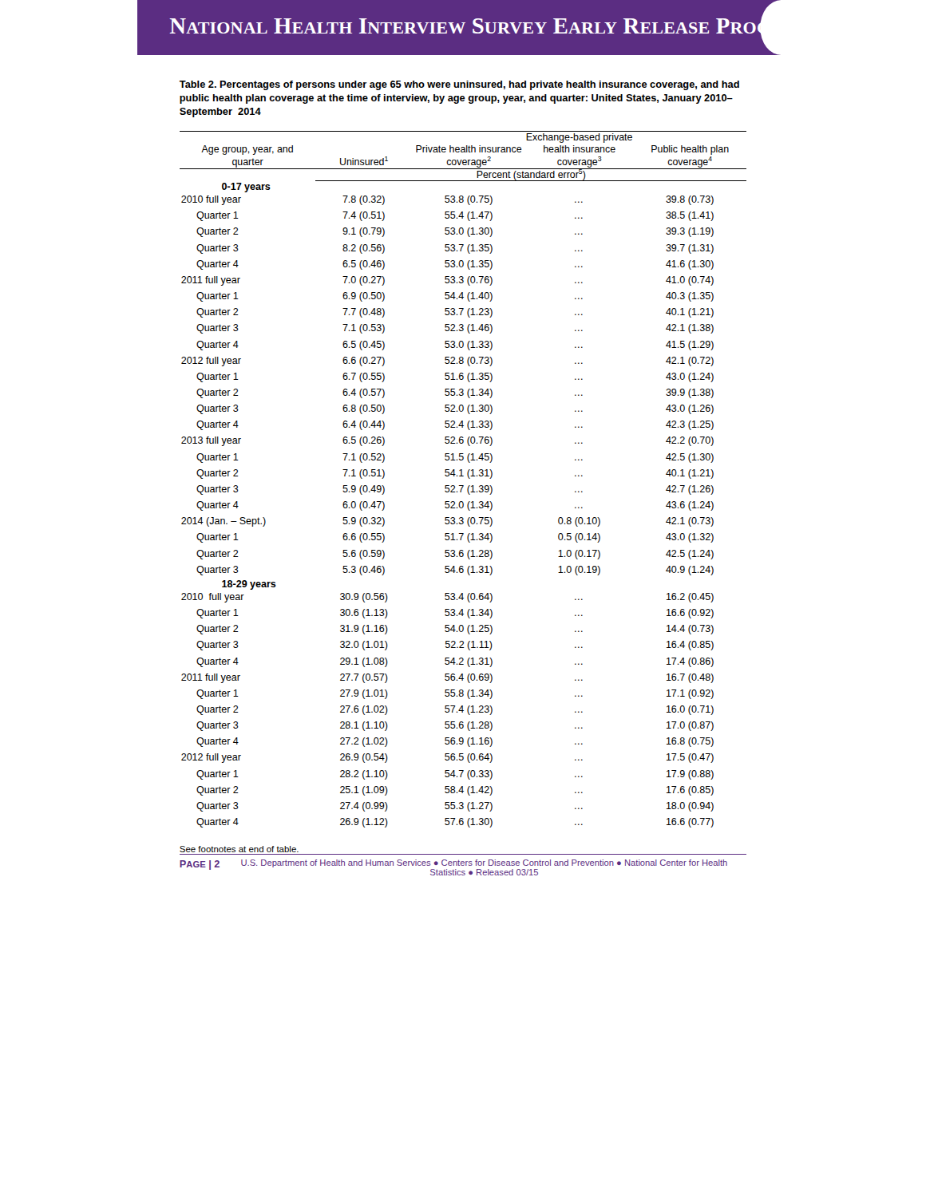NATIONAL HEALTH INTERVIEW SURVEY EARLY RELEASE PROGRAM
Table 2. Percentages of persons under age 65 who were uninsured, had private health insurance coverage, and had public health plan coverage at the time of interview, by age group, year, and quarter: United States, January 2010–September 2014
| | | | Exchange-based private | |
| Age group, year, and | | Private health insurance | health insurance | Public health plan |
| quarter | Uninsured 1 | coverage 2 | coverage 3 | coverage 4 |
| | Percent (standard error 5 ) |
| 0-17 years | | | | |
| 2010 full year | 7.8 (0.32) | 53.8 (0.75) | … | 39.8 (0.73) |
| Quarter 1 | 7.4 (0.51) | 55.4 (1.47) | … | 38.5 (1.41) |
| Quarter 2 | 9.1 (0.79) | 53.0 (1.30) | … | 39.3 (1.19) |
| Quarter 3 | 8.2 (0.56) | 53.7 (1.35) | … | 39.7 (1.31) |
| Quarter 4 | 6.5 (0.46) | 53.0 (1.35) | … | 41.6 (1.30) |
| 2011 full year | 7.0 (0.27) | 53.3 (0.76) | … | 41.0 (0.74) |
| Quarter 1 | 6.9 (0.50) | 54.4 (1.40) | … | 40.3 (1.35) |
| Quarter 2 | 7.7 (0.48) | 53.7 (1.23) | … | 40.1 (1.21) |
| Quarter 3 | 7.1 (0.53) | 52.3 (1.46) | … | 42.1 (1.38) |
| Quarter 4 | 6.5 (0.45) | 53.0 (1.33) | … | 41.5 (1.29) |
| 2012 full year | 6.6 (0.27) | 52.8 (0.73) | … | 42.1 (0.72) |
| Quarter 1 | 6.7 (0.55) | 51.6 (1.35) | … | 43.0 (1.24) |
| Quarter 2 | 6.4 (0.57) | 55.3 (1.34) | … | 39.9 (1.38) |
| Quarter 3 | 6.8 (0.50) | 52.0 (1.30) | … | 43.0 (1.26) |
| Quarter 4 | 6.4 (0.44) | 52.4 (1.33) | … | 42.3 (1.25) |
| 2013 full year | 6.5 (0.26) | 52.6 (0.76) | … | 42.2 (0.70) |
| Quarter 1 | 7.1 (0.52) | 51.5 (1.45) | … | 42.5 (1.30) |
| Quarter 2 | 7.1 (0.51) | 54.1 (1.31) | … | 40.1 (1.21) |
| Quarter 3 | 5.9 (0.49) | 52.7 (1.39) | … | 42.7 (1.26) |
| Quarter 4 | 6.0 (0.47) | 52.0 (1.34) | … | 43.6 (1.24) |
| 2014 (Jan. – Sept.) | 5.9 (0.32) | 53.3 (0.75) | 0.8 (0.10) | 42.1 (0.73) |
| Quarter 1 | 6.6 (0.55) | 51.7 (1.34) | 0.5 (0.14) | 43.0 (1.32) |
| Quarter 2 | 5.6 (0.59) | 53.6 (1.28) | 1.0 (0.17) | 42.5 (1.24) |
| Quarter 3 | 5.3 (0.46) | 54.6 (1.31) | 1.0 (0.19) | 40.9 (1.24) |
| 18-29 years | | | | |
| 2010 full year | 30.9 (0.56) | 53.4 (0.64) | … | 16.2 (0.45) |
| Quarter 1 | 30.6 (1.13) | 53.4 (1.34) | … | 16.6 (0.92) |
| Quarter 2 | 31.9 (1.16) | 54.0 (1.25) | … | 14.4 (0.73) |
| Quarter 3 | 32.0 (1.01) | 52.2 (1.11) | … | 16.4 (0.85) |
| Quarter 4 | 29.1 (1.08) | 54.2 (1.31) | … | 17.4 (0.86) |
| 2011 full year | 27.7 (0.57) | 56.4 (0.69) | … | 16.7 (0.48) |
| Quarter 1 | 27.9 (1.01) | 55.8 (1.34) | … | 17.1 (0.92) |
| Quarter 2 | 27.6 (1.02) | 57.4 (1.23) | … | 16.0 (0.71) |
| Quarter 3 | 28.1 (1.10) | 55.6 (1.28) | … | 17.0 (0.87) |
| Quarter 4 | 27.2 (1.02) | 56.9 (1.16) | … | 16.8 (0.75) |
| 2012 full year | 26.9 (0.54) | 56.5 (0.64) | … | 17.5 (0.47) |
| Quarter 1 | 28.2 (1.10) | 54.7 (0.33) | … | 17.9 (0.88) |
| Quarter 2 | 25.1 (1.09) | 58.4 (1.42) | … | 17.6 (0.85) |
| Quarter 3 | 27.4 (0.99) | 55.3 (1.27) | … | 18.0 (0.94) |
| Quarter 4 | 26.9 (1.12) | 57.6 (1.30) | … | 16.6 (0.77) |
See footnotes at end of table.
PAGE | 2
U.S. Department of Health and Human Services ● Centers for Disease Control and Prevention ● National Center for Health Statistics ● Released 03/15